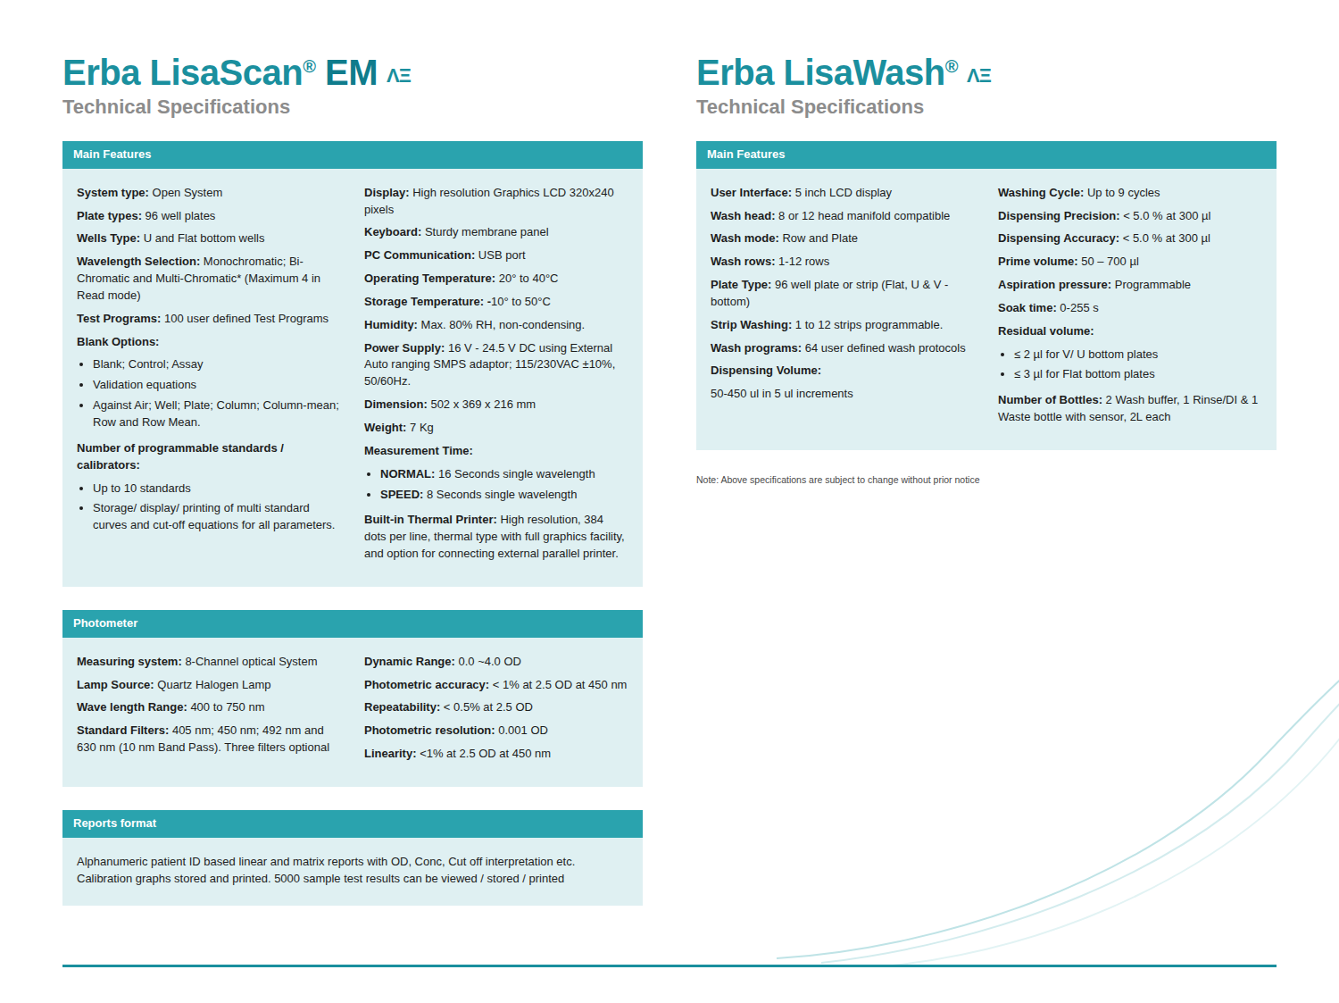Erba LisaScan® EM ΛΞ
Technical Specifications
Main Features
System type: Open System
Plate types: 96 well plates
Wells Type: U and Flat bottom wells
Wavelength Selection: Monochromatic; Bi-Chromatic and Multi-Chromatic* (Maximum 4 in Read mode)
Test Programs: 100 user defined Test Programs
Blank Options:
Blank; Control; Assay
Validation equations
Against Air; Well; Plate; Column; Column-mean; Row and Row Mean.
Number of programmable standards / calibrators:
Up to 10 standards
Storage/ display/ printing of multi standard curves and cut-off equations for all parameters.
Display: High resolution Graphics LCD 320x240 pixels
Keyboard: Sturdy membrane panel
PC Communication: USB port
Operating Temperature: 20° to 40°C
Storage Temperature: -10° to 50°C
Humidity: Max. 80% RH, non-condensing.
Power Supply: 16 V - 24.5 V DC using External Auto ranging SMPS adaptor; 115/230VAC ±10%, 50/60Hz.
Dimension: 502 x 369 x 216 mm
Weight: 7 Kg
Measurement Time:
NORMAL: 16 Seconds single wavelength
SPEED: 8 Seconds single wavelength
Built-in Thermal Printer: High resolution, 384 dots per line, thermal type with full graphics facility, and option for connecting external parallel printer.
Photometer
Measuring system: 8-Channel optical System
Lamp Source: Quartz Halogen Lamp
Wave length Range: 400 to 750 nm
Standard Filters: 405 nm; 450 nm; 492 nm and 630 nm (10 nm Band Pass). Three filters optional
Dynamic Range: 0.0 ~4.0 OD
Photometric accuracy: < 1% at 2.5 OD at 450 nm
Repeatability: < 0.5% at 2.5 OD
Photometric resolution: 0.001 OD
Linearity: <1% at 2.5 OD at 450 nm
Reports format
Alphanumeric patient ID based linear and matrix reports with OD, Conc, Cut off interpretation etc. Calibration graphs stored and printed. 5000 sample test results can be viewed / stored / printed
Erba LisaWash®ΛΞ
Technical Specifications
Main Features
User Interface: 5 inch LCD display
Wash head: 8 or 12 head manifold compatible
Wash mode: Row and Plate
Wash rows: 1-12 rows
Plate Type: 96 well plate or strip (Flat, U & V - bottom)
Strip Washing: 1 to 12 strips programmable.
Wash programs: 64 user defined wash protocols
Dispensing Volume:
50-450 ul in 5 ul increments
Washing Cycle: Up to 9 cycles
Dispensing Precision: < 5.0 % at 300 µl
Dispensing Accuracy: < 5.0 % at 300 µl
Prime volume: 50 – 700 µl
Aspiration pressure: Programmable
Soak time: 0-255 s
Residual volume:
≤ 2 µl for V/ U bottom plates
≤ 3 µl for Flat bottom plates
Number of Bottles: 2 Wash buffer, 1 Rinse/DI & 1 Waste bottle with sensor, 2L each
Note: Above specifications are subject to change without prior notice